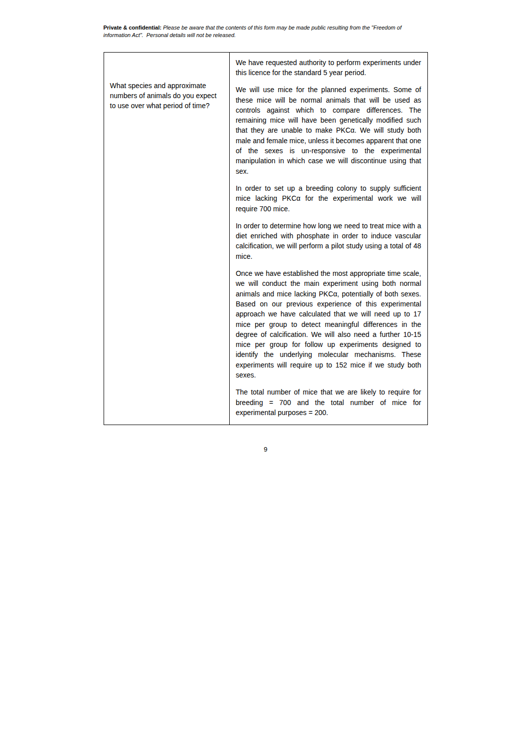Private & confidential: Please be aware that the contents of this form may be made public resulting from the "Freedom of information Act". Personal details will not be released.
| What species and approximate numbers of animals do you expect to use over what period of time? | We have requested authority to perform experiments under this licence for the standard 5 year period. We will use mice for the planned experiments. Some of these mice will be normal animals that will be used as controls against which to compare differences. The remaining mice will have been genetically modified such that they are unable to make PKCα. We will study both male and female mice, unless it becomes apparent that one of the sexes is un-responsive to the experimental manipulation in which case we will discontinue using that sex. In order to set up a breeding colony to supply sufficient mice lacking PKCα for the experimental work we will require 700 mice. In order to determine how long we need to treat mice with a diet enriched with phosphate in order to induce vascular calcification, we will perform a pilot study using a total of 48 mice. Once we have established the most appropriate time scale, we will conduct the main experiment using both normal animals and mice lacking PKCα, potentially of both sexes. Based on our previous experience of this experimental approach we have calculated that we will need up to 17 mice per group to detect meaningful differences in the degree of calcification. We will also need a further 10-15 mice per group for follow up experiments designed to identify the underlying molecular mechanisms. These experiments will require up to 152 mice if we study both sexes. The total number of mice that we are likely to require for breeding = 700 and the total number of mice for experimental purposes = 200. |
9